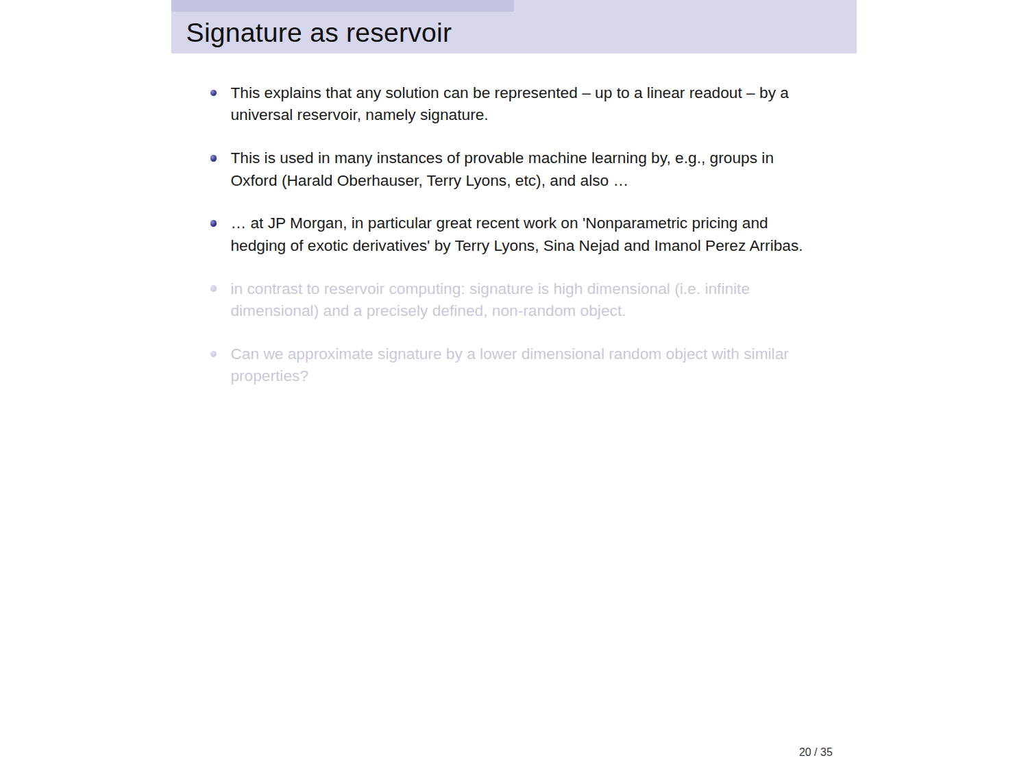Signature as reservoir
This explains that any solution can be represented – up to a linear readout – by a universal reservoir, namely signature.
This is used in many instances of provable machine learning by, e.g., groups in Oxford (Harald Oberhauser, Terry Lyons, etc), and also …
… at JP Morgan, in particular great recent work on 'Nonparametric pricing and hedging of exotic derivatives' by Terry Lyons, Sina Nejad and Imanol Perez Arribas.
in contrast to reservoir computing: signature is high dimensional (i.e. infinite dimensional) and a precisely defined, non-random object.
Can we approximate signature by a lower dimensional random object with similar properties?
20 / 35